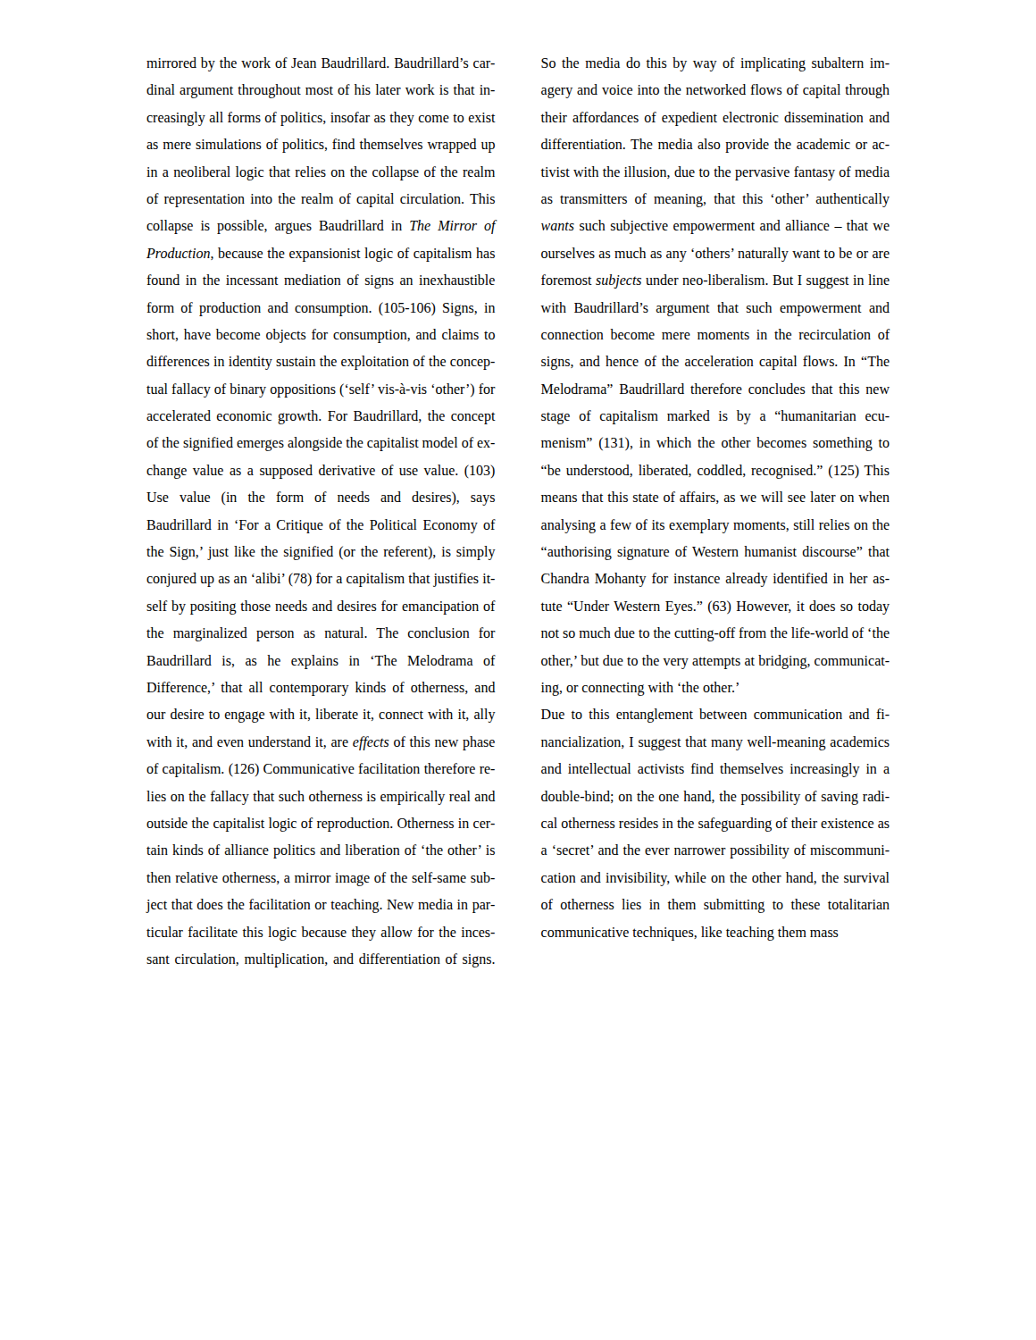mirrored by the work of Jean Baudrillard. Baudrillard’s cardinal argument throughout most of his later work is that increasingly all forms of politics, insofar as they come to exist as mere simulations of politics, find themselves wrapped up in a neoliberal logic that relies on the collapse of the realm of representation into the realm of capital circulation. This collapse is possible, argues Baudrillard in The Mirror of Production, because the expansionist logic of capitalism has found in the incessant mediation of signs an inexhaustible form of production and consumption. (105-106) Signs, in short, have become objects for consumption, and claims to differences in identity sustain the exploitation of the conceptual fallacy of binary oppositions (‘self’ vis-à-vis ‘other’) for accelerated economic growth. For Baudrillard, the concept of the signified emerges alongside the capitalist model of exchange value as a supposed derivative of use value. (103) Use value (in the form of needs and desires), says Baudrillard in ‘For a Critique of the Political Economy of the Sign,’ just like the signified (or the referent), is simply conjured up as an ‘alibi’ (78) for a capitalism that justifies itself by positing those needs and desires for emancipation of the marginalized person as natural. The conclusion for Baudrillard is, as he explains in ‘The Melodrama of Difference,’ that all contemporary kinds of otherness, and our desire to engage with it, liberate it, connect with it, ally with it, and even understand it, are effects of this new phase of capitalism. (126) Communicative facilitation therefore relies on the fallacy that such otherness is empirically real and outside the capitalist logic of reproduction. Otherness in certain kinds of alliance politics and liberation of ‘the other’ is then relative otherness, a mirror image of the self-same subject that does the facilitation or teaching. New media in particular facilitate this logic because they allow for the incessant circulation, multiplication, and differentiation of signs. So the media do this by way of implicating subaltern imagery and voice into the networked flows of capital through their affordances of expedient electronic dissemination and differentiation. The media also provide the academic or activist with the illusion, due to the pervasive fantasy of media as transmitters of meaning, that this ‘other’ authentically wants such subjective empowerment and alliance – that we ourselves as much as any ‘others’ naturally want to be or are foremost subjects under neo-liberalism. But I suggest in line with Baudrillard’s argument that such empowerment and connection become mere moments in the recirculation of signs, and hence of the acceleration capital flows. In “The Melodrama” Baudrillard therefore concludes that this new stage of capitalism marked is by a “humanitarian ecumenism” (131), in which the other becomes something to “be understood, liberated, coddled, recognised.” (125) This means that this state of affairs, as we will see later on when analysing a few of its exemplary moments, still relies on the “authorising signature of Western humanist discourse” that Chandra Mohanty for instance already identified in her astute “Under Western Eyes.” (63) However, it does so today not so much due to the cutting-off from the life-world of ‘the other,’ but due to the very attempts at bridging, communicating, or connecting with ‘the other.’
Due to this entanglement between communication and financialization, I suggest that many well-meaning academics and intellectual activists find themselves increasingly in a double-bind; on the one hand, the possibility of saving radical otherness resides in the safeguarding of their existence as a ‘secret’ and the ever narrower possibility of miscommunication and invisibility, while on the other hand, the survival of otherness lies in them submitting to these totalitarian communicative techniques, like teaching them mass